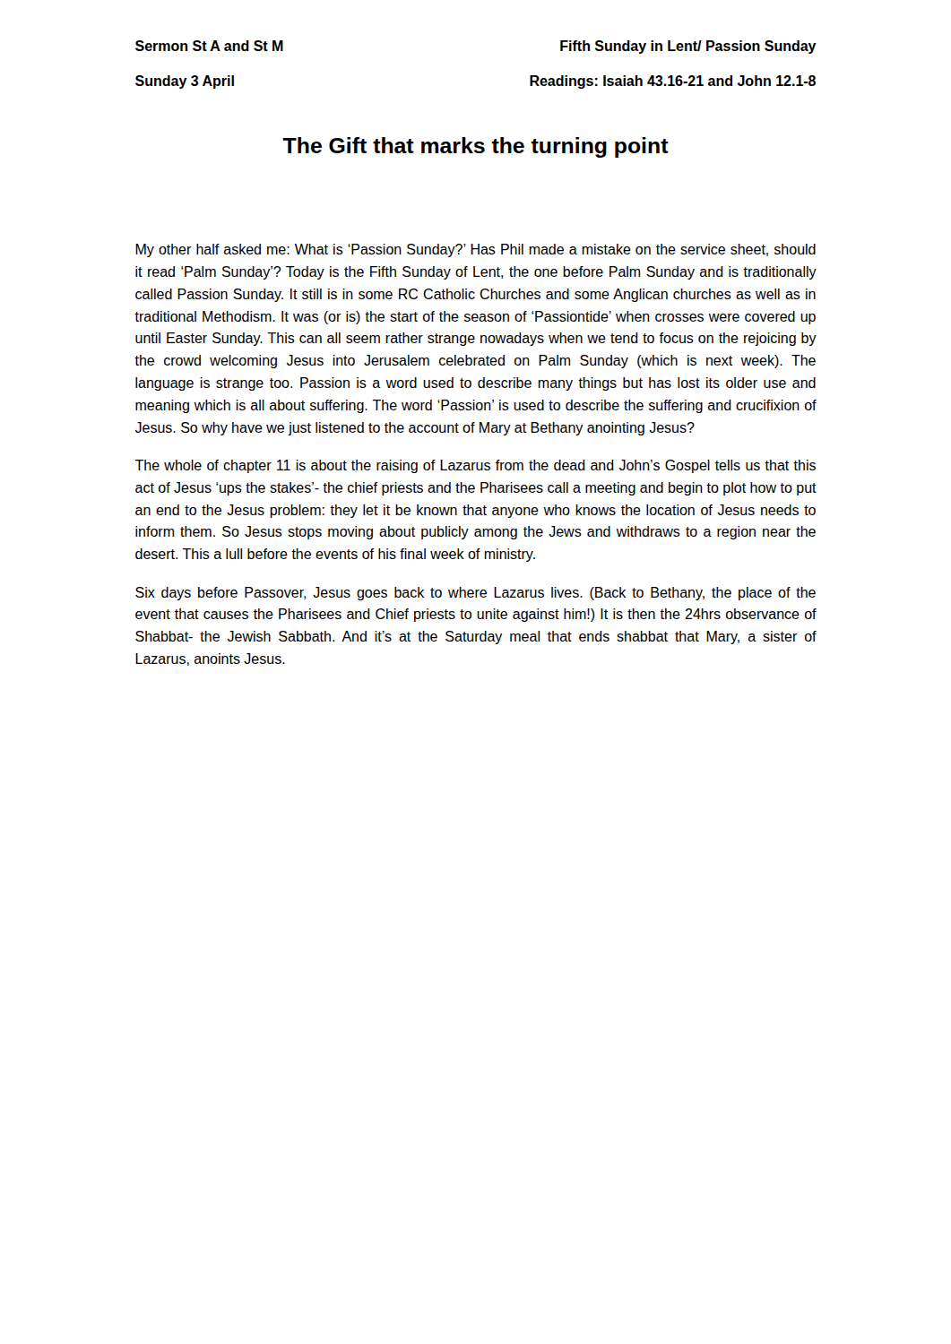Sermon St A and St M Fifth Sunday in Lent/ Passion Sunday
Sunday 3 April Readings: Isaiah 43.16-21 and John 12.1-8
The Gift that marks the turning point
My other half asked me: What is ‘Passion Sunday?’ Has Phil made a mistake on the service sheet, should it read ‘Palm Sunday’? Today is the Fifth Sunday of Lent, the one before Palm Sunday and is traditionally called Passion Sunday. It still is in some RC Catholic Churches and some Anglican churches as well as in traditional Methodism. It was (or is) the start of the season of ‘Passiontide’ when crosses were covered up until Easter Sunday. This can all seem rather strange nowadays when we tend to focus on the rejoicing by the crowd welcoming Jesus into Jerusalem celebrated on Palm Sunday (which is next week). The language is strange too. Passion is a word used to describe many things but has lost its older use and meaning which is all about suffering. The word ‘Passion’ is used to describe the suffering and crucifixion of Jesus. So why have we just listened to the account of Mary at Bethany anointing Jesus?
The whole of chapter 11 is about the raising of Lazarus from the dead and John’s Gospel tells us that this act of Jesus ‘ups the stakes’- the chief priests and the Pharisees call a meeting and begin to plot how to put an end to the Jesus problem: they let it be known that anyone who knows the location of Jesus needs to inform them. So Jesus stops moving about publicly among the Jews and withdraws to a region near the desert. This a lull before the events of his final week of ministry.
Six days before Passover, Jesus goes back to where Lazarus lives. (Back to Bethany, the place of the event that causes the Pharisees and Chief priests to unite against him!) It is then the 24hrs observance of Shabbat- the Jewish Sabbath. And it’s at the Saturday meal that ends shabbat that Mary, a sister of Lazarus, anoints Jesus.